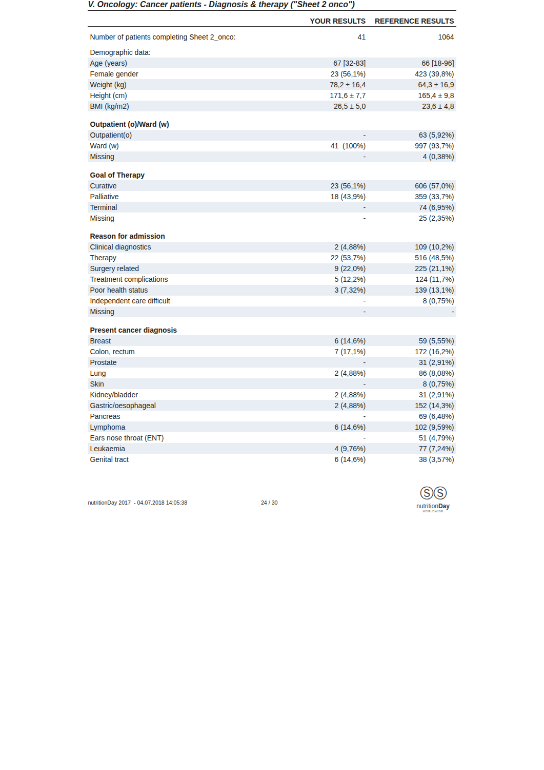V. Oncology: Cancer patients - Diagnosis & therapy ("Sheet 2 onco")
| | YOUR RESULTS | REFERENCE RESULTS |
| --- | --- | --- |
| Number of patients completing Sheet 2_onco: | 41 | 1064 |
| Demographic data: | | |
| Age (years) | 67 [32-83] | 66 [18-96] |
| Female gender | 23 (56,1%) | 423 (39,8%) |
| Weight (kg) | 78,2 ± 16,4 | 64,3 ± 16,9 |
| Height (cm) | 171,6 ± 7,7 | 165,4 ± 9,8 |
| BMI (kg/m2) | 26,5 ± 5,0 | 23,6 ± 4,8 |
| Outpatient (o)/Ward (w) | | |
| Outpatient(o) | - | 63 (5,92%) |
| Ward (w) | 41 (100%) | 997 (93,7%) |
| Missing | - | 4 (0,38%) |
| Goal of Therapy | | |
| Curative | 23 (56,1%) | 606 (57,0%) |
| Palliative | 18 (43,9%) | 359 (33,7%) |
| Terminal | - | 74 (6,95%) |
| Missing | - | 25 (2,35%) |
| Reason for admission | | |
| Clinical diagnostics | 2 (4,88%) | 109 (10,2%) |
| Therapy | 22 (53,7%) | 516 (48,5%) |
| Surgery related | 9 (22,0%) | 225 (21,1%) |
| Treatment complications | 5 (12,2%) | 124 (11,7%) |
| Poor health status | 3 (7,32%) | 139 (13,1%) |
| Independent care difficult | - | 8 (0,75%) |
| Missing | - | - |
| Present cancer diagnosis | | |
| Breast | 6 (14,6%) | 59 (5,55%) |
| Colon, rectum | 7 (17,1%) | 172 (16,2%) |
| Prostate | - | 31 (2,91%) |
| Lung | 2 (4,88%) | 86 (8,08%) |
| Skin | - | 8 (0,75%) |
| Kidney/bladder | 2 (4,88%) | 31 (2,91%) |
| Gastric/oesophageal | 2 (4,88%) | 152 (14,3%) |
| Pancreas | - | 69 (6,48%) |
| Lymphoma | 6 (14,6%) | 102 (9,59%) |
| Ears nose throat (ENT) | - | 51 (4,79%) |
| Leukaemia | 4 (9,76%) | 77 (7,24%) |
| Genital tract | 6 (14,6%) | 38 (3,57%) |
nutritionDay 2017 - 04.07.2018 14:05:38
24 / 30
ⓈⓈ
nutritionDay
WORLDWIDE